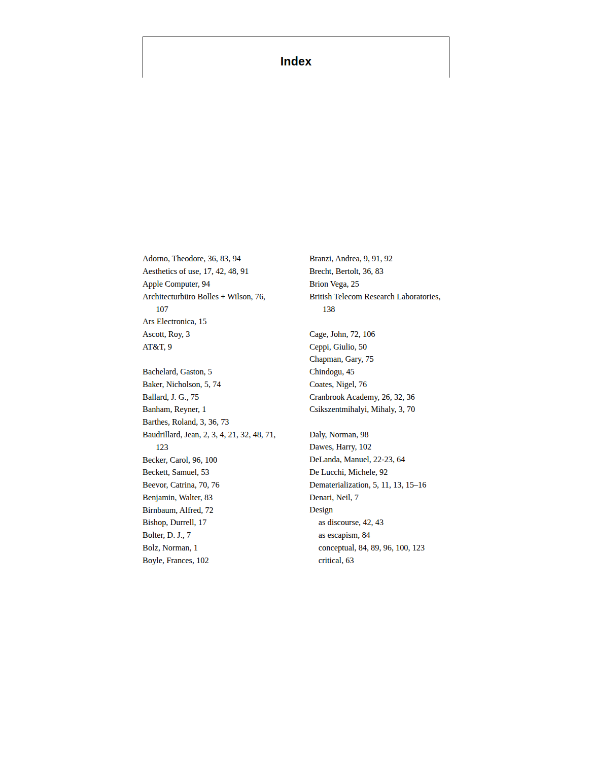Index
Adorno, Theodore, 36, 83, 94
Aesthetics of use, 17, 42, 48, 91
Apple Computer, 94
Architecturbüro Bolles + Wilson, 76,
107
Ars Electronica, 15
Ascott, Roy, 3
AT&T, 9
Bachelard, Gaston, 5
Baker, Nicholson, 5, 74
Ballard, J. G., 75
Banham, Reyner, 1
Barthes, Roland, 3, 36, 73
Baudrillard, Jean, 2, 3, 4, 21, 32, 48, 71,
123
Becker, Carol, 96, 100
Beckett, Samuel, 53
Beevor, Catrina, 70, 76
Benjamin, Walter, 83
Birnbaum, Alfred, 72
Bishop, Durrell, 17
Bolter, D. J., 7
Bolz, Norman, 1
Boyle, Frances, 102
Branzi, Andrea, 9, 91, 92
Brecht, Bertolt, 36, 83
Brion Vega, 25
British Telecom Research Laboratories,
138
Cage, John, 72, 106
Ceppi, Giulio, 50
Chapman, Gary, 75
Chindogu, 45
Coates, Nigel, 76
Cranbrook Academy, 26, 32, 36
Csikszentmihalyi, Mihaly, 3, 70
Daly, Norman, 98
Dawes, Harry, 102
DeLanda, Manuel, 22-23, 64
De Lucchi, Michele, 92
Dematerialization, 5, 11, 13, 15–16
Denari, Neil, 7
Design
as discourse, 42, 43
as escapism, 84
conceptual, 84, 89, 96, 100, 123
critical, 63